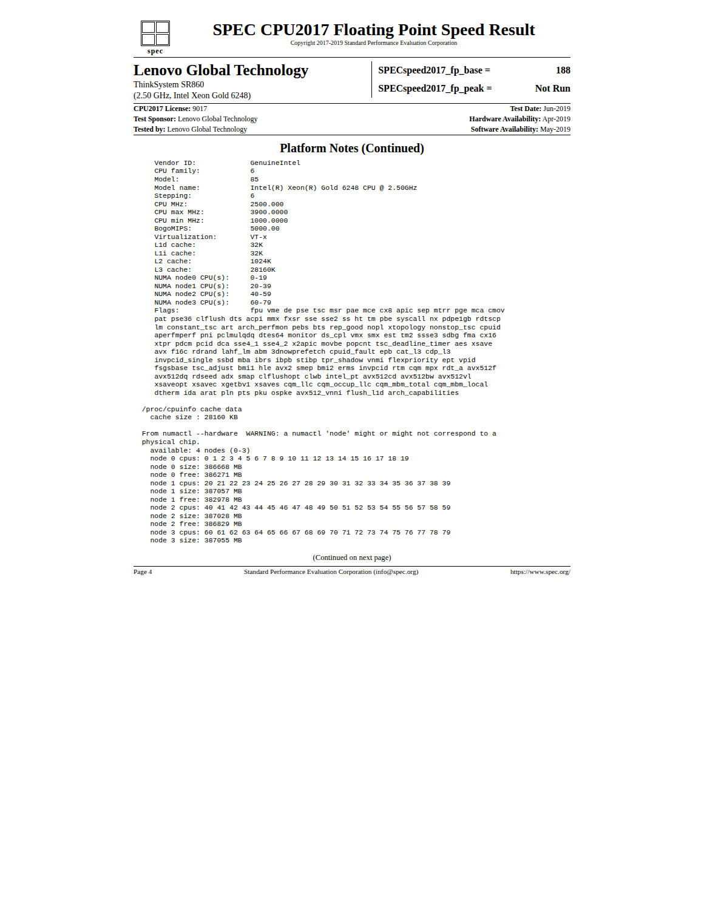spec
SPEC CPU2017 Floating Point Speed Result
Copyright 2017-2019 Standard Performance Evaluation Corporation
Lenovo Global Technology
ThinkSystem SR860
(2.50 GHz, Intel Xeon Gold 6248)
SPECspeed2017_fp_base =188
SPECspeed2017_fp_peak =Not Run
| CPU2017 License: 9017 | Test Date: Jun-2019 |
| Test Sponsor: Lenovo Global Technology | Hardware Availability: Apr-2019 |
| Tested by: Lenovo Global Technology | Software Availability: May-2019 |
Platform Notes (Continued)
     Vendor ID:             GenuineIntel
     CPU family:            6
     Model:                 85
     Model name:            Intel(R) Xeon(R) Gold 6248 CPU @ 2.50GHz
     Stepping:              6
     CPU MHz:               2500.000
     CPU max MHz:           3900.0000
     CPU min MHz:           1000.0000
     BogoMIPS:              5000.00
     Virtualization:        VT-x
     L1d cache:             32K
     L1i cache:             32K
     L2 cache:              1024K
     L3 cache:              28160K
     NUMA node0 CPU(s):     0-19
     NUMA node1 CPU(s):     20-39
     NUMA node2 CPU(s):     40-59
     NUMA node3 CPU(s):     60-79
     Flags:                 fpu vme de pse tsc msr pae mce cx8 apic sep mtrr pge mca cmov
     pat pse36 clflush dts acpi mmx fxsr sse sse2 ss ht tm pbe syscall nx pdpe1gb rdtscp
     lm constant_tsc art arch_perfmon pebs bts rep_good nopl xtopology nonstop_tsc cpuid
     aperfmperf pni pclmulqdq dtes64 monitor ds_cpl vmx smx est tm2 ssse3 sdbg fma cx16
     xtpr pdcm pcid dca sse4_1 sse4_2 x2apic movbe popcnt tsc_deadline_timer aes xsave
     avx f16c rdrand lahf_lm abm 3dnowprefetch cpuid_fault epb cat_l3 cdp_l3
     invpcid_single ssbd mba ibrs ibpb stibp tpr_shadow vnmi flexpriority ept vpid
     fsgsbase tsc_adjust bmi1 hle avx2 smep bmi2 erms invpcid rtm cqm mpx rdt_a avx512f
     avx512dq rdseed adx smap clflushopt clwb intel_pt avx512cd avx512bw avx512vl
     xsaveopt xsavec xgetbv1 xsaves cqm_llc cqm_occup_llc cqm_mbm_total cqm_mbm_local
     dtherm ida arat pln pts pku ospke avx512_vnni flush_l1d arch_capabilities

  /proc/cpuinfo cache data
    cache size : 28160 KB

  From numactl --hardware  WARNING: a numactl 'node' might or might not correspond to a
  physical chip.
    available: 4 nodes (0-3)
    node 0 cpus: 0 1 2 3 4 5 6 7 8 9 10 11 12 13 14 15 16 17 18 19
    node 0 size: 386668 MB
    node 0 free: 386271 MB
    node 1 cpus: 20 21 22 23 24 25 26 27 28 29 30 31 32 33 34 35 36 37 38 39
    node 1 size: 387057 MB
    node 1 free: 382978 MB
    node 2 cpus: 40 41 42 43 44 45 46 47 48 49 50 51 52 53 54 55 56 57 58 59
    node 2 size: 387028 MB
    node 2 free: 386829 MB
    node 3 cpus: 60 61 62 63 64 65 66 67 68 69 70 71 72 73 74 75 76 77 78 79
    node 3 size: 387055 MB
(Continued on next page)
Page 4
Standard Performance Evaluation Corporation (info@spec.org)
https://www.spec.org/